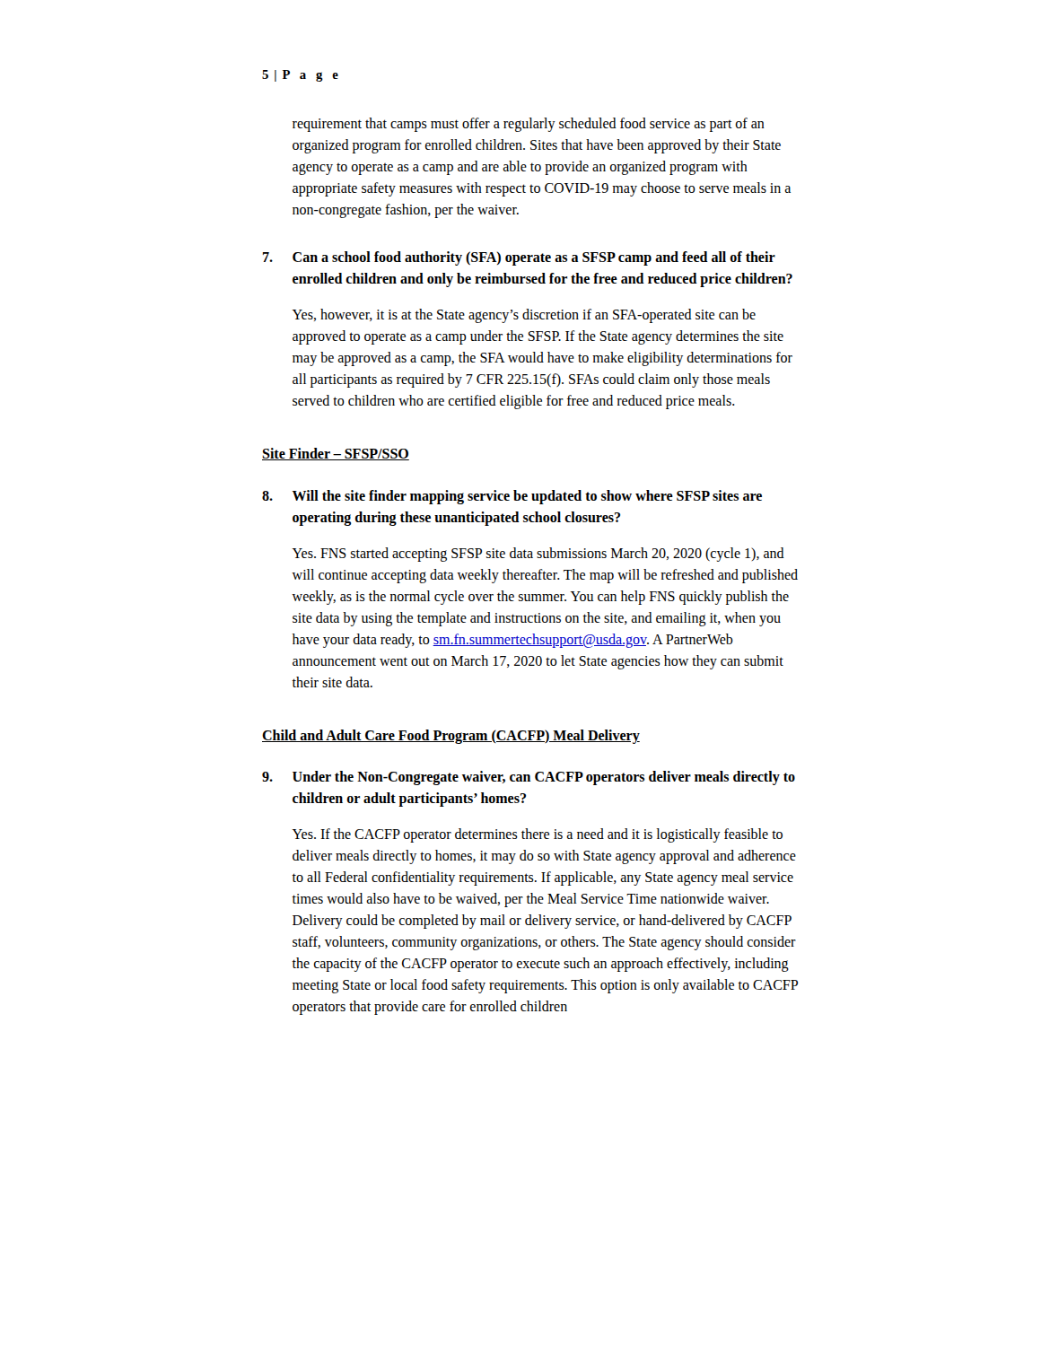5 | P a g e
requirement that camps must offer a regularly scheduled food service as part of an organized program for enrolled children. Sites that have been approved by their State agency to operate as a camp and are able to provide an organized program with appropriate safety measures with respect to COVID-19 may choose to serve meals in a non-congregate fashion, per the waiver.
7. Can a school food authority (SFA) operate as a SFSP camp and feed all of their enrolled children and only be reimbursed for the free and reduced price children?
Yes, however, it is at the State agency’s discretion if an SFA-operated site can be approved to operate as a camp under the SFSP. If the State agency determines the site may be approved as a camp, the SFA would have to make eligibility determinations for all participants as required by 7 CFR 225.15(f). SFAs could claim only those meals served to children who are certified eligible for free and reduced price meals.
Site Finder – SFSP/SSO
8. Will the site finder mapping service be updated to show where SFSP sites are operating during these unanticipated school closures?
Yes. FNS started accepting SFSP site data submissions March 20, 2020 (cycle 1), and will continue accepting data weekly thereafter. The map will be refreshed and published weekly, as is the normal cycle over the summer. You can help FNS quickly publish the site data by using the template and instructions on the site, and emailing it, when you have your data ready, to sm.fn.summertechsupport@usda.gov. A PartnerWeb announcement went out on March 17, 2020 to let State agencies how they can submit their site data.
Child and Adult Care Food Program (CACFP) Meal Delivery
9. Under the Non-Congregate waiver, can CACFP operators deliver meals directly to children or adult participants’ homes?
Yes. If the CACFP operator determines there is a need and it is logistically feasible to deliver meals directly to homes, it may do so with State agency approval and adherence to all Federal confidentiality requirements. If applicable, any State agency meal service times would also have to be waived, per the Meal Service Time nationwide waiver. Delivery could be completed by mail or delivery service, or hand-delivered by CACFP staff, volunteers, community organizations, or others. The State agency should consider the capacity of the CACFP operator to execute such an approach effectively, including meeting State or local food safety requirements. This option is only available to CACFP operators that provide care for enrolled children